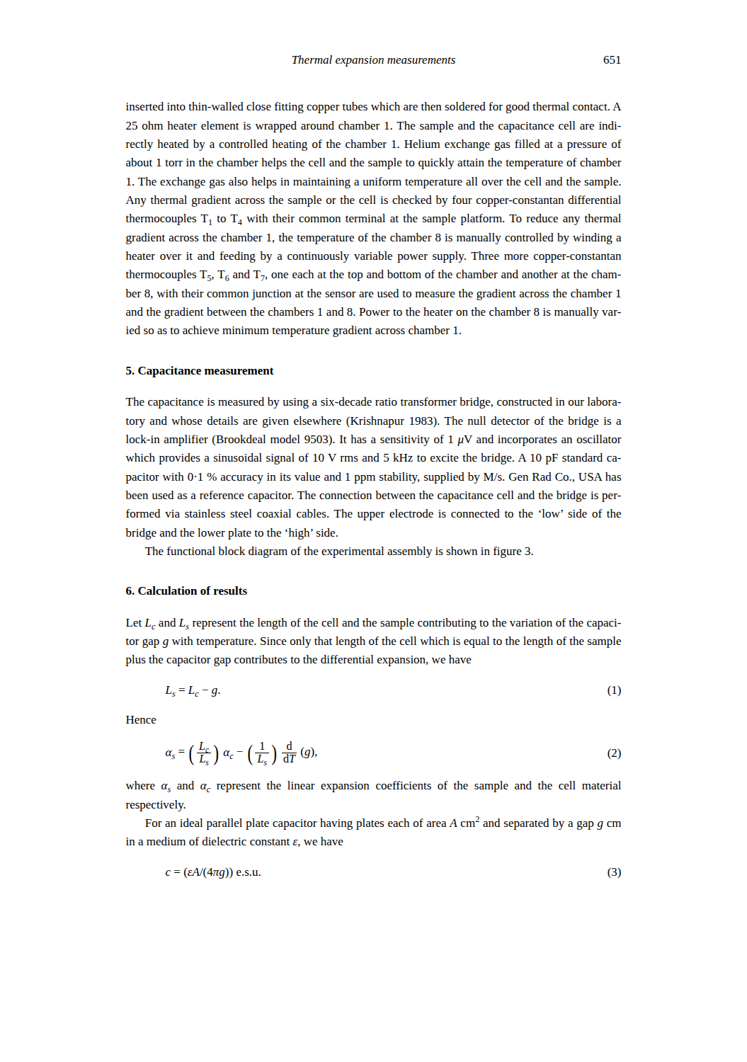Thermal expansion measurements 651
inserted into thin-walled close fitting copper tubes which are then soldered for good thermal contact. A 25 ohm heater element is wrapped around chamber 1. The sample and the capacitance cell are indirectly heated by a controlled heating of the chamber 1. Helium exchange gas filled at a pressure of about 1 torr in the chamber helps the cell and the sample to quickly attain the temperature of chamber 1. The exchange gas also helps in maintaining a uniform temperature all over the cell and the sample. Any thermal gradient across the sample or the cell is checked by four copper-constantan differential thermocouples T1 to T4 with their common terminal at the sample platform. To reduce any thermal gradient across the chamber 1, the temperature of the chamber 8 is manually controlled by winding a heater over it and feeding by a continuously variable power supply. Three more copper-constantan thermocouples T5, T6 and T7, one each at the top and bottom of the chamber and another at the chamber 8, with their common junction at the sensor are used to measure the gradient across the chamber 1 and the gradient between the chambers 1 and 8. Power to the heater on the chamber 8 is manually varied so as to achieve minimum temperature gradient across chamber 1.
5. Capacitance measurement
The capacitance is measured by using a six-decade ratio transformer bridge, constructed in our laboratory and whose details are given elsewhere (Krishnapur 1983). The null detector of the bridge is a lock-in amplifier (Brookdeal model 9503). It has a sensitivity of 1 μ V and incorporates an oscillator which provides a sinusoidal signal of 10 V rms and 5 kHz to excite the bridge. A 10 pF standard capacitor with 0·1 % accuracy in its value and 1 ppm stability, supplied by M/s. Gen Rad Co., USA has been used as a reference capacitor. The connection between the capacitance cell and the bridge is performed via stainless steel coaxial cables. The upper electrode is connected to the ‘low’ side of the bridge and the lower plate to the ‘high’ side.
The functional block diagram of the experimental assembly is shown in figure 3.
6. Calculation of results
Let Lc and Ls represent the length of the cell and the sample contributing to the variation of the capacitor gap g with temperature. Since only that length of the cell which is equal to the length of the sample plus the capacitor gap contributes to the differential expansion, we have
Ls = Lc − g. (1)
Hence
αs = (Lc Ls) αc − (1 Ls) ddT (g), (2)
where αs and αc represent the linear expansion coefficients of the sample and the cell material respectively.
For an ideal parallel plate capacitor having plates each of area A cm2 and separated by a gap g cm in a medium of dielectric constant ε, we have
c = (εA/(4πg)) e.s.u. (3)